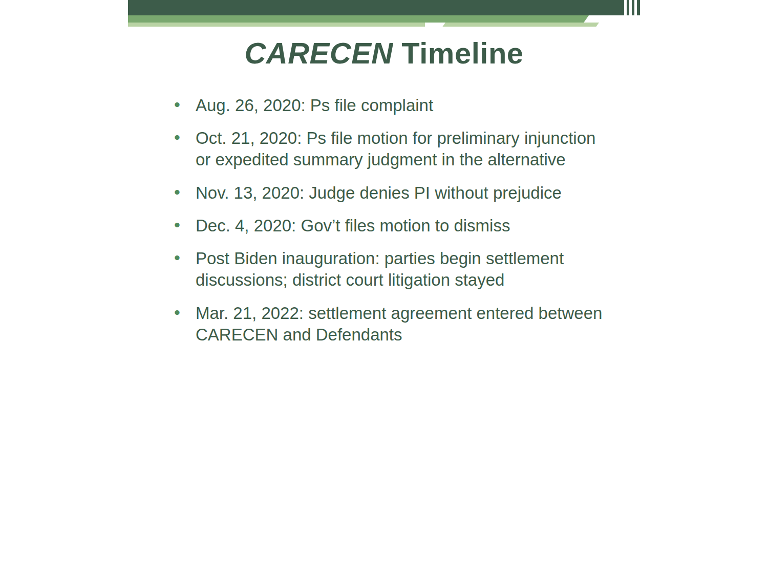CARECEN Timeline
Aug. 26, 2020: Ps file complaint
Oct. 21, 2020: Ps file motion for preliminary injunction or expedited summary judgment in the alternative
Nov. 13, 2020: Judge denies PI without prejudice
Dec. 4, 2020: Gov’t files motion to dismiss
Post Biden inauguration: parties begin settlement discussions; district court litigation stayed
Mar. 21, 2022: settlement agreement entered between CARECEN and Defendants